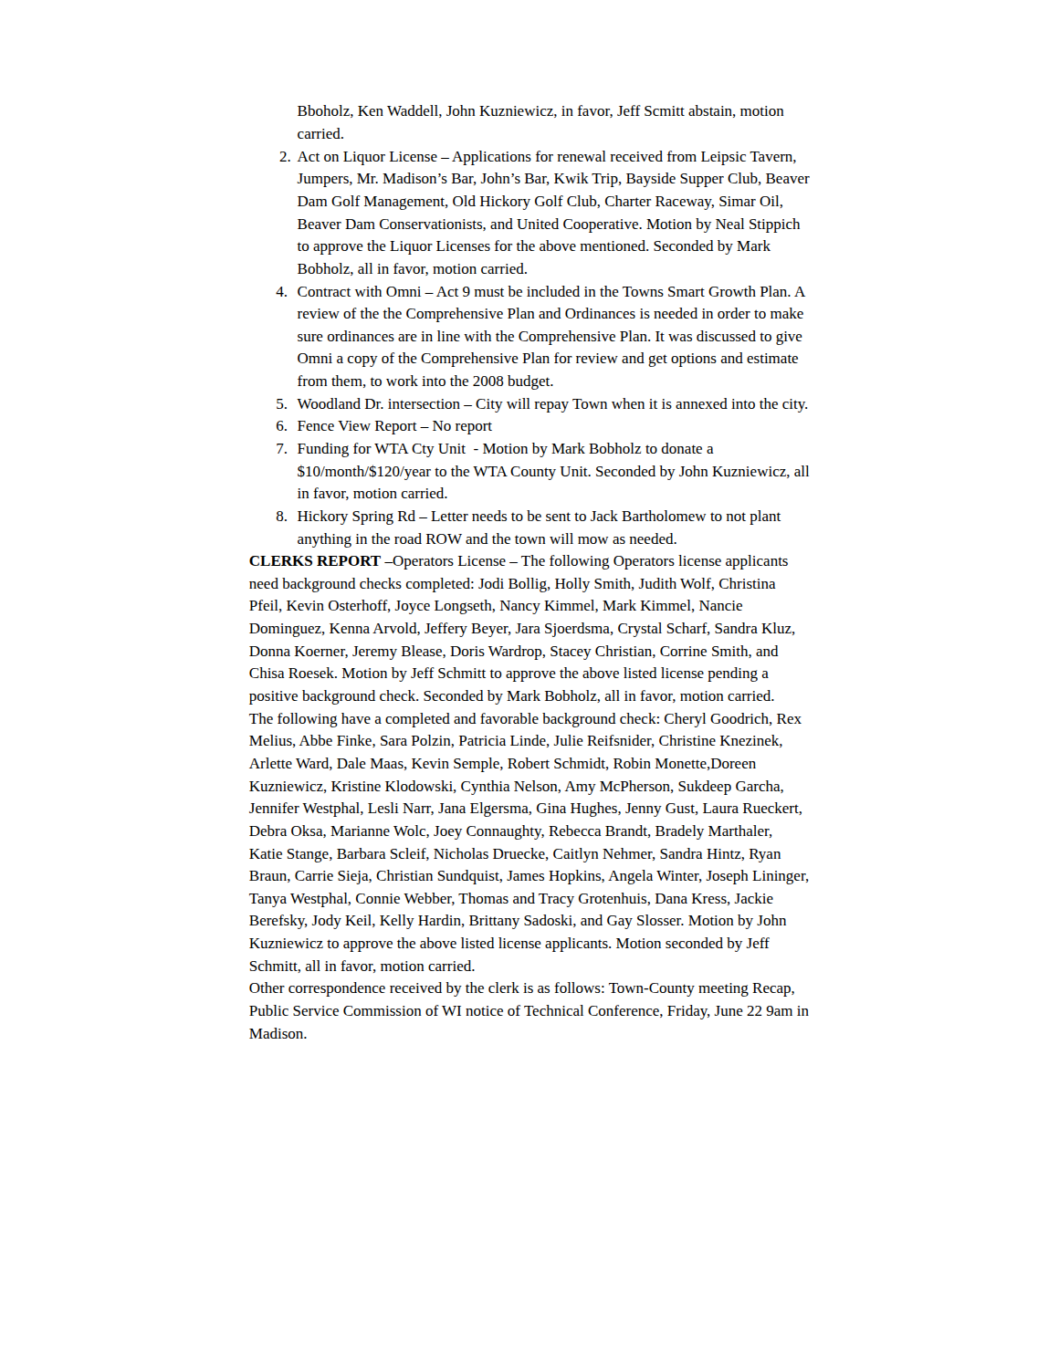Bboholz, Ken Waddell, John Kuzniewicz, in favor, Jeff Scmitt abstain, motion carried.
2. Act on Liquor License – Applications for renewal received from Leipsic Tavern, Jumpers, Mr. Madison’s Bar, John’s Bar, Kwik Trip, Bayside Supper Club, Beaver Dam Golf Management, Old Hickory Golf Club, Charter Raceway, Simar Oil, Beaver Dam Conservationists, and United Cooperative. Motion by Neal Stippich to approve the Liquor Licenses for the above mentioned. Seconded by Mark Bobholz, all in favor, motion carried.
4. Contract with Omni – Act 9 must be included in the Towns Smart Growth Plan. A review of the the Comprehensive Plan and Ordinances is needed in order to make sure ordinances are in line with the Comprehensive Plan. It was discussed to give Omni a copy of the Comprehensive Plan for review and get options and estimate from them, to work into the 2008 budget.
5. Woodland Dr. intersection – City will repay Town when it is annexed into the city.
6. Fence View Report – No report
7. Funding for WTA Cty Unit - Motion by Mark Bobholz to donate a $10/month/$120/year to the WTA County Unit. Seconded by John Kuzniewicz, all in favor, motion carried.
8. Hickory Spring Rd – Letter needs to be sent to Jack Bartholomew to not plant anything in the road ROW and the town will mow as needed.
CLERKS REPORT –Operators License – The following Operators license applicants need background checks completed: Jodi Bollig, Holly Smith, Judith Wolf, Christina Pfeil, Kevin Osterhoff, Joyce Longseth, Nancy Kimmel, Mark Kimmel, Nancie Dominguez, Kenna Arvold, Jeffery Beyer, Jara Sjoerdsma, Crystal Scharf, Sandra Kluz, Donna Koerner, Jeremy Blease, Doris Wardrop, Stacey Christian, Corrine Smith, and Chisa Roesek. Motion by Jeff Schmitt to approve the above listed license pending a positive background check. Seconded by Mark Bobholz, all in favor, motion carried.
The following have a completed and favorable background check: Cheryl Goodrich, Rex Melius, Abbe Finke, Sara Polzin, Patricia Linde, Julie Reifsnider, Christine Knezinek, Arlette Ward, Dale Maas, Kevin Semple, Robert Schmidt, Robin Monette,Doreen Kuzniewicz, Kristine Klodowski, Cynthia Nelson, Amy McPherson, Sukdeep Garcha, Jennifer Westphal, Lesli Narr, Jana Elgersma, Gina Hughes, Jenny Gust, Laura Rueckert, Debra Oksa, Marianne Wolc, Joey Connaughty, Rebecca Brandt, Bradely Marthaler, Katie Stange, Barbara Scleif, Nicholas Druecke, Caitlyn Nehmer, Sandra Hintz, Ryan Braun, Carrie Sieja, Christian Sundquist, James Hopkins, Angela Winter, Joseph Lininger, Tanya Westphal, Connie Webber, Thomas and Tracy Grotenhuis, Dana Kress, Jackie Berefsky, Jody Keil, Kelly Hardin, Brittany Sadoski, and Gay Slosser. Motion by John Kuzniewicz to approve the above listed license applicants. Motion seconded by Jeff Schmitt, all in favor, motion carried.
Other correspondence received by the clerk is as follows: Town-County meeting Recap, Public Service Commission of WI notice of Technical Conference, Friday, June 22 9am in Madison.